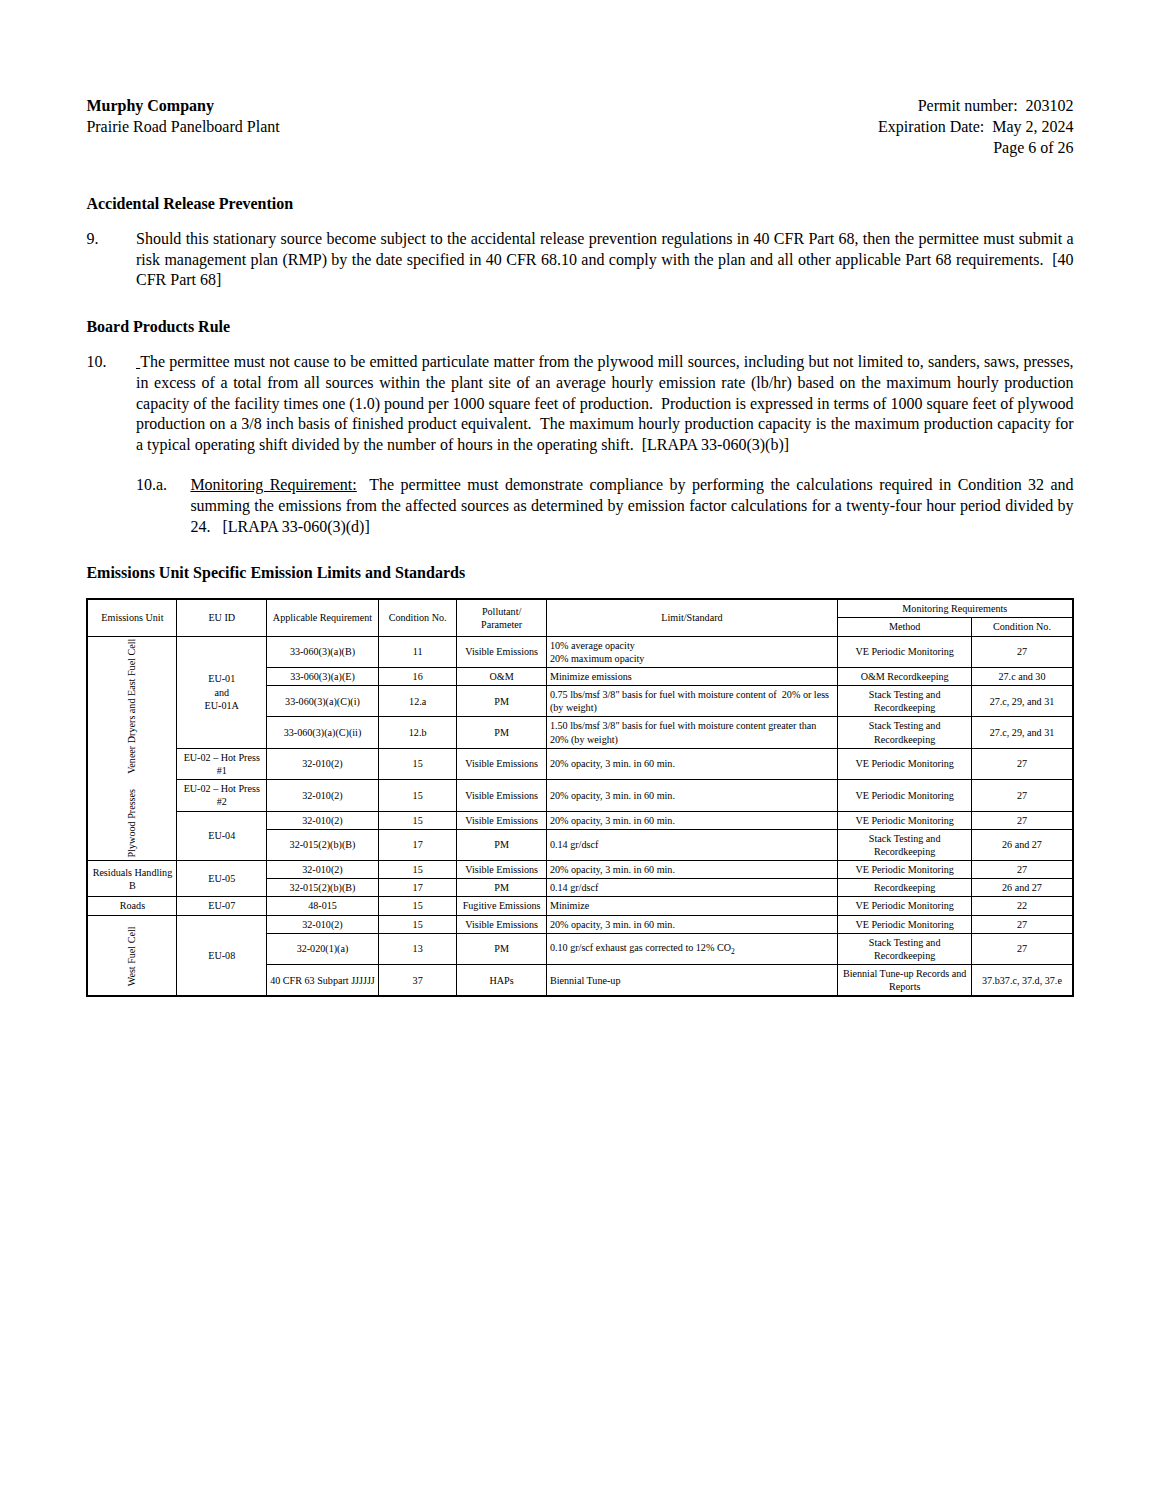| Murphy Company | Permit number: 203102 |
| Prairie Road Panelboard Plant | Expiration Date: May 2, 2024 |
| | Page 6 of 26 |
Accidental Release Prevention
9. Should this stationary source become subject to the accidental release prevention regulations in 40 CFR Part 68, then the permittee must submit a risk management plan (RMP) by the date specified in 40 CFR 68.10 and comply with the plan and all other applicable Part 68 requirements. [40 CFR Part 68]
Board Products Rule
10. The permittee must not cause to be emitted particulate matter from the plywood mill sources, including but not limited to, sanders, saws, presses, in excess of a total from all sources within the plant site of an average hourly emission rate (lb/hr) based on the maximum hourly production capacity of the facility times one (1.0) pound per 1000 square feet of production. Production is expressed in terms of 1000 square feet of plywood production on a 3/8 inch basis of finished product equivalent. The maximum hourly production capacity is the maximum production capacity for a typical operating shift divided by the number of hours in the operating shift. [LRAPA 33-060(3)(b)]
10.a. Monitoring Requirement: The permittee must demonstrate compliance by performing the calculations required in Condition 32 and summing the emissions from the affected sources as determined by emission factor calculations for a twenty-four hour period divided by 24. [LRAPA 33-060(3)(d)]
Emissions Unit Specific Emission Limits and Standards
| Emissions Unit | EU ID | Applicable Requirement | Condition No. | Pollutant/ Parameter | Limit/Standard | Monitoring Requirements |
| --- | --- | --- | --- | --- | --- | --- |
| Method | Condition No. |
| Plywood Presses Veneer Dryers and East Fuel Cell | EU-01 and EU-01A | 33-060(3)(a)(B) | 11 | Visible Emissions | 10% average opacity 20% maximum opacity | VE Periodic Monitoring | 27 |
| 33-060(3)(a)(E) | 16 | O&M | Minimize emissions | O&M Recordkeeping | 27.c and 30 |
| 33-060(3)(a)(C)(i) | 12.a | PM | 0.75 lbs/msf 3/8" basis for fuel with moisture content of 20% or less (by weight) | Stack Testing and Recordkeeping | 27.c, 29, and 31 |
| 33-060(3)(a)(C)(ii) | 12.b | PM | 1.50 lbs/msf 3/8" basis for fuel with moisture content greater than 20% (by weight) | Stack Testing and Recordkeeping | 27.c, 29, and 31 |
| EU-02 – Hot Press #1 | 32-010(2) | 15 | Visible Emissions | 20% opacity, 3 min. in 60 min. | VE Periodic Monitoring | 27 |
| EU-02 – Hot Press #2 | 32-010(2) | 15 | Visible Emissions | 20% opacity, 3 min. in 60 min. | VE Periodic Monitoring | 27 |
| EU-04 | 32-010(2) | 15 | Visible Emissions | 20% opacity, 3 min. in 60 min. | VE Periodic Monitoring | 27 |
| 32-015(2)(b)(B) | 17 | PM | 0.14 gr/dscf | Stack Testing and Recordkeeping | 26 and 27 |
| Residuals Handling B | EU-05 | 32-010(2) | 15 | Visible Emissions | 20% opacity, 3 min. in 60 min. | VE Periodic Monitoring | 27 |
| 32-015(2)(b)(B) | 17 | PM | 0.14 gr/dscf | Recordkeeping | 26 and 27 |
| Roads | EU-07 | 48-015 | 15 | Fugitive Emissions | Minimize | VE Periodic Monitoring | 22 |
| West Fuel Cell | EU-08 | 32-010(2) | 15 | Visible Emissions | 20% opacity, 3 min. in 60 min. | VE Periodic Monitoring | 27 |
| 32-020(1)(a) | 13 | PM | 0.10 gr/scf exhaust gas corrected to 12% CO 2 | Stack Testing and Recordkeeping | 27 |
| 40 CFR 63 Subpart JJJJJJ | 37 | HAPs | Biennial Tune-up | Biennial Tune-up Records and Reports | 37.b37.c, 37.d, 37.e |
Note: the "Residuals Handling A" label appears as a rotated label in the original document spanning the EU-04 rows; it is rendered here as part of the rotated group label column.